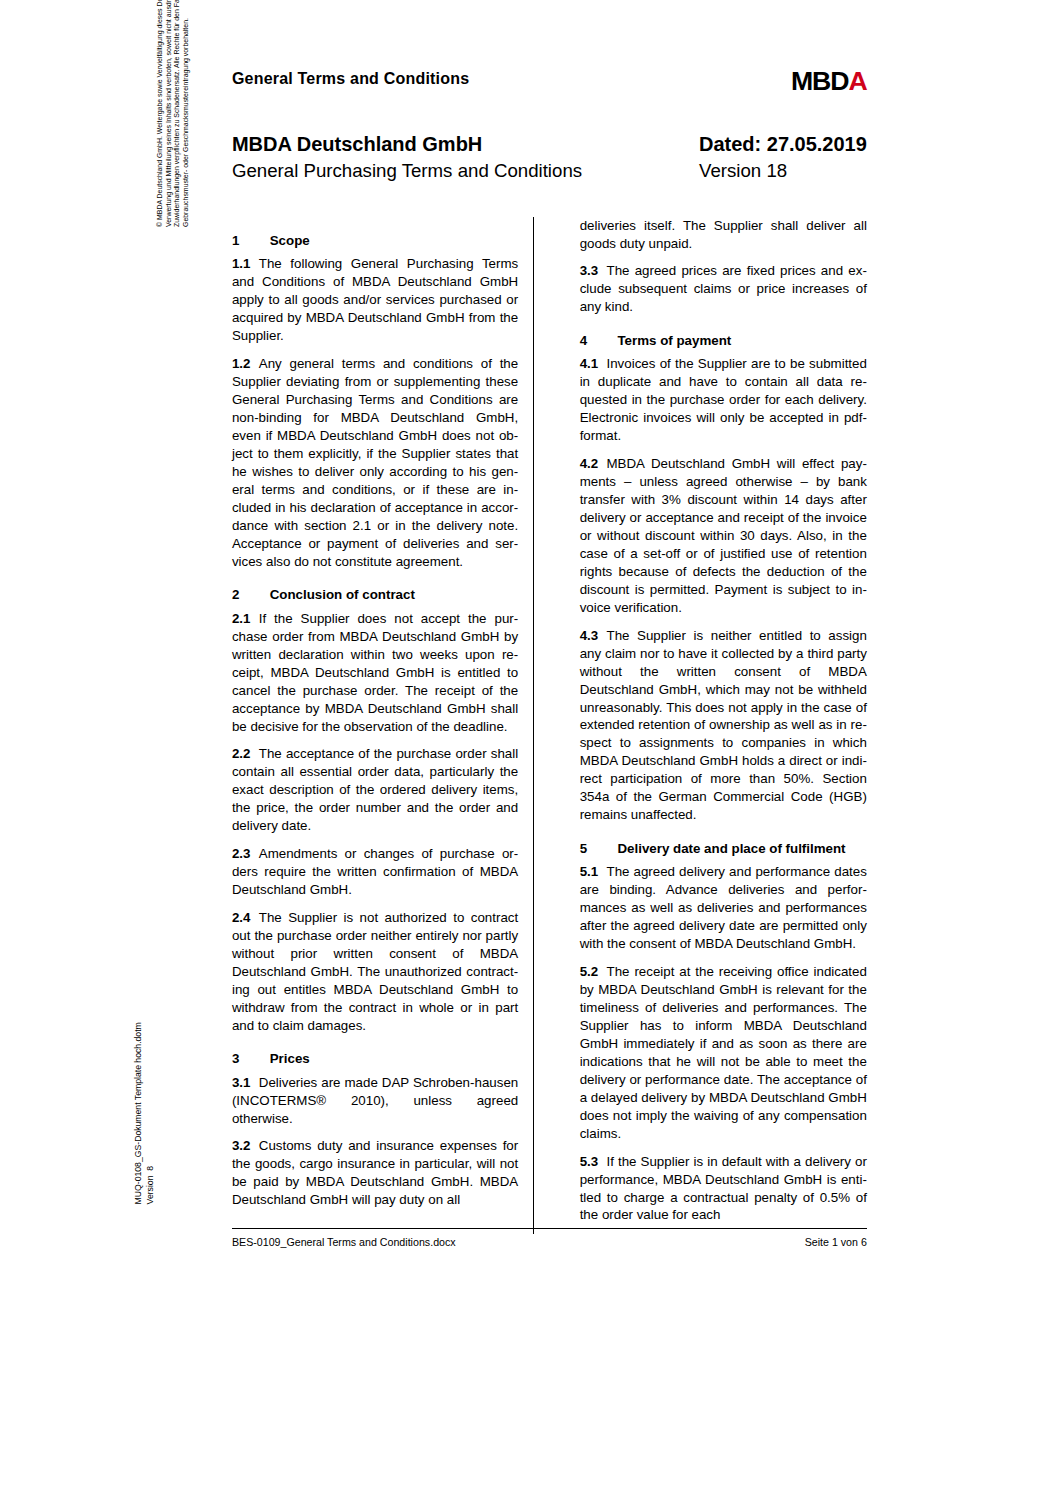© MBDA Deutschland GmbH. Weitergabe sowie Vervielfältigung dieses Dokuments, Verwertung und Mitteilung seines Inhalts sind verboten, soweit nicht ausdrücklich gestattet. Zuwiderhandlungen verpflichten zu Schadenersatz. Alle Rechte für den Fall der Patent-, Gebrauchsmuster- oder Geschmacksmustereintragung vorbehalten.
MUQ-0108_GS-Dokument Template hoch.dotm Version 8
General Terms and Conditions
MBDA
MBDA Deutschland GmbH
General Purchasing Terms and Conditions
Dated: 27.05.2019
Version 18
1 Scope
1.1 The following General Purchasing Terms and Conditions of MBDA Deutschland GmbH apply to all goods and/or services purchased or acquired by MBDA Deutschland GmbH from the Supplier.
1.2 Any general terms and conditions of the Supplier deviating from or supplementing these General Purchasing Terms and Conditions are non-binding for MBDA Deutschland GmbH, even if MBDA Deutschland GmbH does not object to them explicitly, if the Supplier states that he wishes to deliver only according to his general terms and conditions, or if these are included in his declaration of acceptance in accordance with section 2.1 or in the delivery note. Acceptance or payment of deliveries and services also do not constitute agreement.
2 Conclusion of contract
2.1 If the Supplier does not accept the purchase order from MBDA Deutschland GmbH by written declaration within two weeks upon receipt, MBDA Deutschland GmbH is entitled to cancel the purchase order. The receipt of the acceptance by MBDA Deutschland GmbH shall be decisive for the observation of the deadline.
2.2 The acceptance of the purchase order shall contain all essential order data, particularly the exact description of the ordered delivery items, the price, the order number and the order and delivery date.
2.3 Amendments or changes of purchase orders require the written confirmation of MBDA Deutschland GmbH.
2.4 The Supplier is not authorized to contract out the purchase order neither entirely nor partly without prior written consent of MBDA Deutschland GmbH. The unauthorized contracting out entitles MBDA Deutschland GmbH to withdraw from the contract in whole or in part and to claim damages.
3 Prices
3.1 Deliveries are made DAP Schroben-hausen (INCOTERMS® 2010), unless agreed otherwise.
3.2 Customs duty and insurance expenses for the goods, cargo insurance in particular, will not be paid by MBDA Deutschland GmbH. MBDA Deutschland GmbH will pay duty on all
deliveries itself. The Supplier shall deliver all goods duty unpaid.
3.3 The agreed prices are fixed prices and exclude subsequent claims or price increases of any kind.
4 Terms of payment
4.1 Invoices of the Supplier are to be submitted in duplicate and have to contain all data requested in the purchase order for each delivery. Electronic invoices will only be accepted in pdf-format.
4.2 MBDA Deutschland GmbH will effect payments – unless agreed otherwise – by bank transfer with 3% discount within 14 days after delivery or acceptance and receipt of the invoice or without discount within 30 days. Also, in the case of a set-off or of justified use of retention rights because of defects the deduction of the discount is permitted. Payment is subject to invoice verification.
4.3 The Supplier is neither entitled to assign any claim nor to have it collected by a third party without the written consent of MBDA Deutschland GmbH, which may not be withheld unreasonably. This does not apply in the case of extended retention of ownership as well as in respect to assignments to companies in which MBDA Deutschland GmbH holds a direct or indirect participation of more than 50%. Section 354a of the German Commercial Code (HGB) remains unaffected.
5 Delivery date and place of fulfilment
5.1 The agreed delivery and performance dates are binding. Advance deliveries and performances as well as deliveries and performances after the agreed delivery date are permitted only with the consent of MBDA Deutschland GmbH.
5.2 The receipt at the receiving office indicated by MBDA Deutschland GmbH is relevant for the timeliness of deliveries and performances. The Supplier has to inform MBDA Deutschland GmbH immediately if and as soon as there are indications that he will not be able to meet the delivery or performance date. The acceptance of a delayed delivery by MBDA Deutschland GmbH does not imply the waiving of any compensation claims.
5.3 If the Supplier is in default with a delivery or performance, MBDA Deutschland GmbH is entitled to charge a contractual penalty of 0.5% of the order value for each
BES-0109_General Terms and Conditions.docx Seite 1 von 6